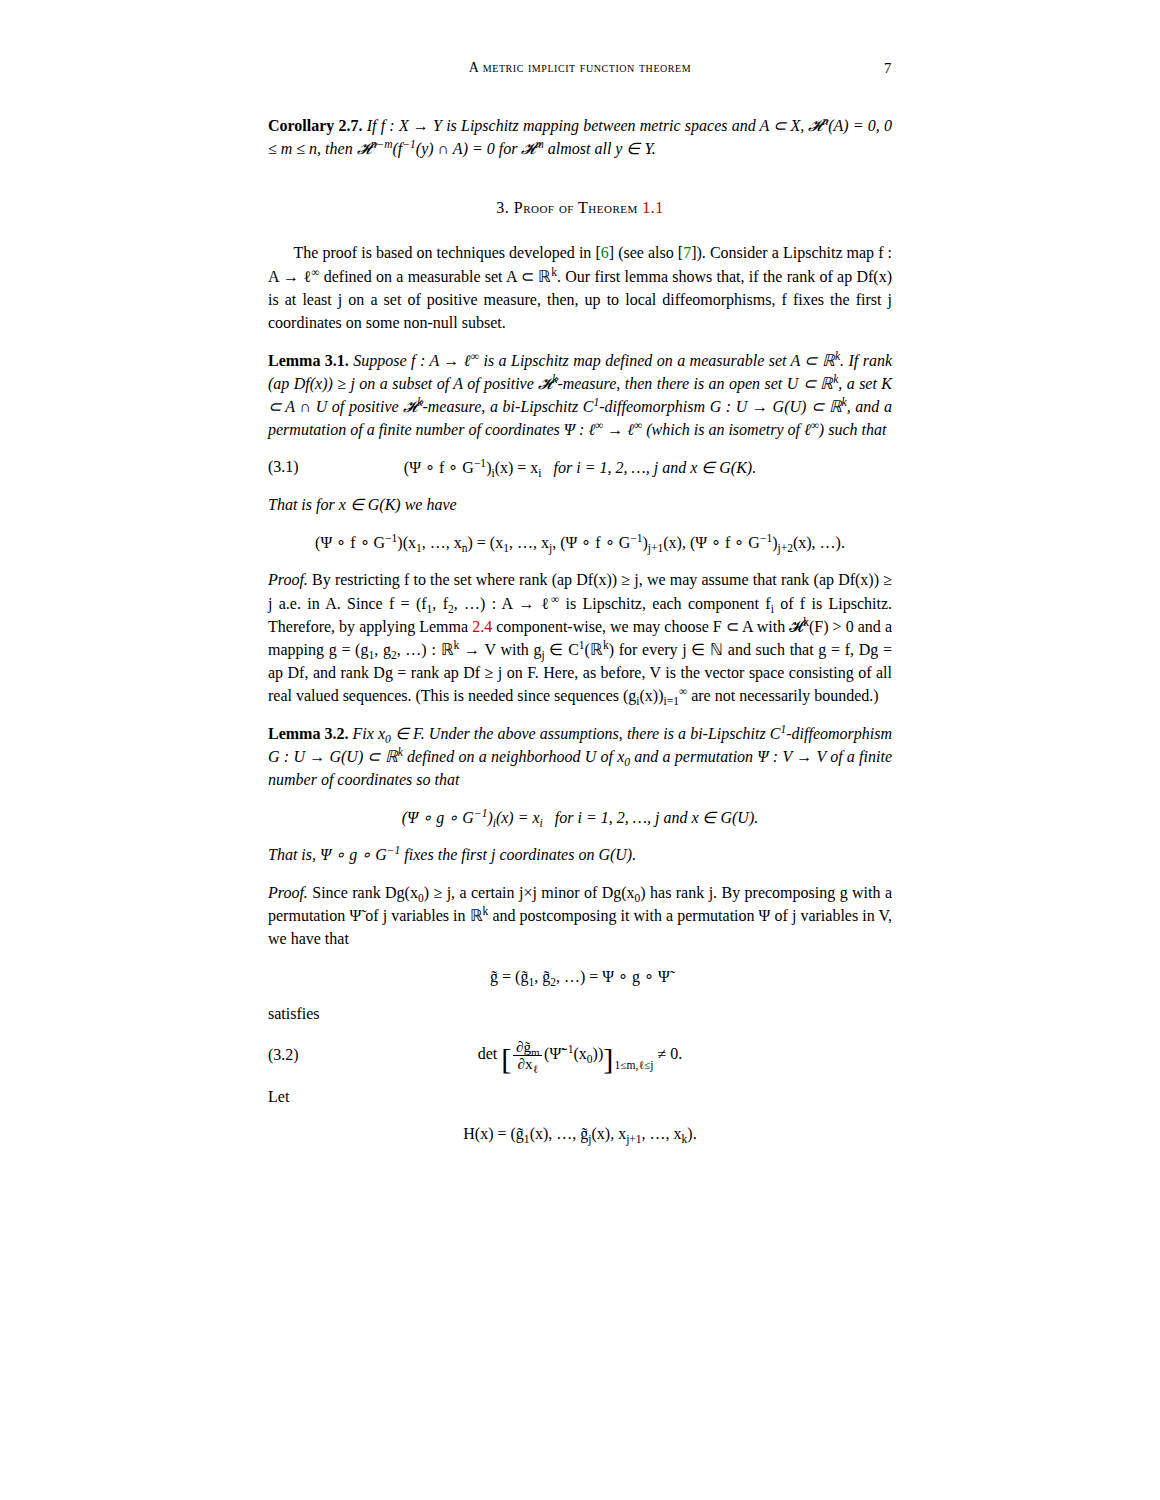A metric implicit function theorem 7
Corollary 2.7. If f : X → Y is Lipschitz mapping between metric spaces and A ⊂ X, 𝓗n(A) = 0, 0 ≤ m ≤ n, then 𝓗n−m(f−1(y) ∩ A) = 0 for 𝓗m almost all y ∈ Y.
3. Proof of Theorem 1.1
The proof is based on techniques developed in [6] (see also [7]). Consider a Lipschitz map f : A → ℓ∞ defined on a measurable set A ⊂ ℝk. Our first lemma shows that, if the rank of ap Df(x) is at least j on a set of positive measure, then, up to local diffeomorphisms, f fixes the first j coordinates on some non-null subset.
Lemma 3.1. Suppose f : A → ℓ∞ is a Lipschitz map defined on a measurable set A ⊂ ℝk. If rank (ap Df(x)) ≥ j on a subset of A of positive 𝓗k-measure, then there is an open set U ⊂ ℝk, a set K ⊂ A ∩ U of positive 𝓗k-measure, a bi-Lipschitz C1-diffeomorphism G : U → G(U) ⊂ ℝk, and a permutation of a finite number of coordinates Ψ : ℓ∞ → ℓ∞ (which is an isometry of ℓ∞) such that
(3.1) (Ψ ∘ f ∘ G−1)i(x) = xi for i = 1, 2, …, j and x ∈ G(K).
That is for x ∈ G(K) we have
(Ψ ∘ f ∘ G−1)(x1, …, xn) = (x1, …, xj, (Ψ ∘ f ∘ G−1)j+1(x), (Ψ ∘ f ∘ G−1)j+2(x), …).
Proof. By restricting f to the set where rank (ap Df(x)) ≥ j, we may assume that rank (ap Df(x)) ≥ j a.e. in A. Since f = (f1, f2, …) : A → ℓ∞ is Lipschitz, each component fi of f is Lipschitz. Therefore, by applying Lemma 2.4 component-wise, we may choose F ⊂ A with 𝓗k(F) > 0 and a mapping g = (g1, g2, …) : ℝk → V with gj ∈ C1(ℝk) for every j ∈ ℕ and such that g = f, Dg = ap Df, and rank Dg = rank ap Df ≥ j on F. Here, as before, V is the vector space consisting of all real valued sequences. (This is needed since sequences (gi(x))i=1∞ are not necessarily bounded.)
Lemma 3.2. Fix x0 ∈ F. Under the above assumptions, there is a bi-Lipschitz C1-diffeomorphism G : U → G(U) ⊂ ℝk defined on a neighborhood U of x0 and a permutation Ψ : V → V of a finite number of coordinates so that
(Ψ ∘ g ∘ G−1)i(x) = xi for i = 1, 2, …, j and x ∈ G(U).
That is, Ψ ∘ g ∘ G−1 fixes the first j coordinates on G(U).
Proof. Since rank Dg(x0) ≥ j, a certain j×j minor of Dg(x0) has rank j. By precomposing g with a permutation Ψ̃ of j variables in ℝk and postcomposing it with a permutation Ψ of j variables in V, we have that
g̃ = (g̃1, g̃2, …) = Ψ ∘ g ∘ Ψ̃
satisfies
(3.2) det [∂g̃m∂xℓ(Ψ̃−1(x0))] 1≤m,ℓ≤j ≠ 0.
Let
H(x) = (g̃1(x), …, g̃j(x), xj+1, …, xk).